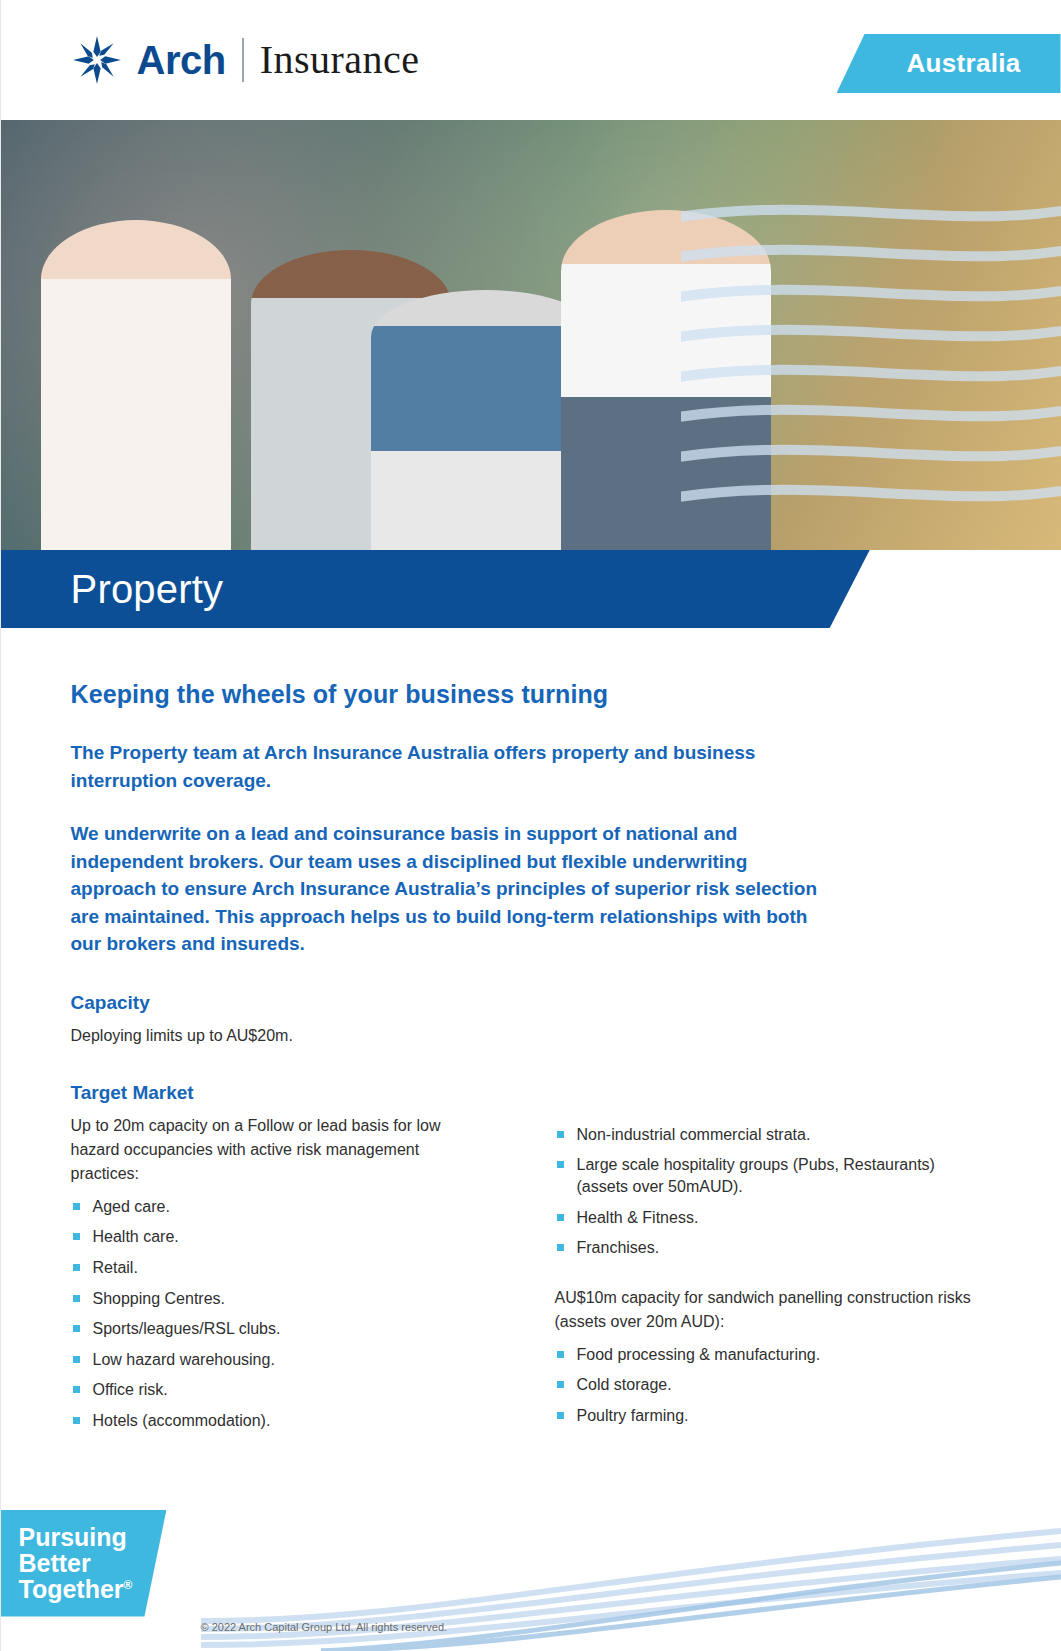Arch Insurance
Australia
Property
Keeping the wheels of your business turning
The Property team at Arch Insurance Australia offers property and business interruption coverage.
We underwrite on a lead and coinsurance basis in support of national and independent brokers. Our team uses a disciplined but flexible underwriting approach to ensure Arch Insurance Australia’s principles of superior risk selection are maintained. This approach helps us to build long-term relationships with both our brokers and insureds.
Capacity
Deploying limits up to AU$20m.
Target Market
Up to 20m capacity on a Follow or lead basis for low hazard occupancies with active risk management practices:
Aged care.
Health care.
Retail.
Shopping Centres.
Sports/leagues/RSL clubs.
Low hazard warehousing.
Office risk.
Hotels (accommodation).
Non-industrial commercial strata.
Large scale hospitality groups (Pubs, Restaurants) (assets over 50mAUD).
Health & Fitness.
Franchises.
AU$10m capacity for sandwich panelling construction risks (assets over 20m AUD):
Food processing & manufacturing.
Cold storage.
Poultry farming.
Pursuing
Better
Together®
© 2022 Arch Capital Group Ltd. All rights reserved.